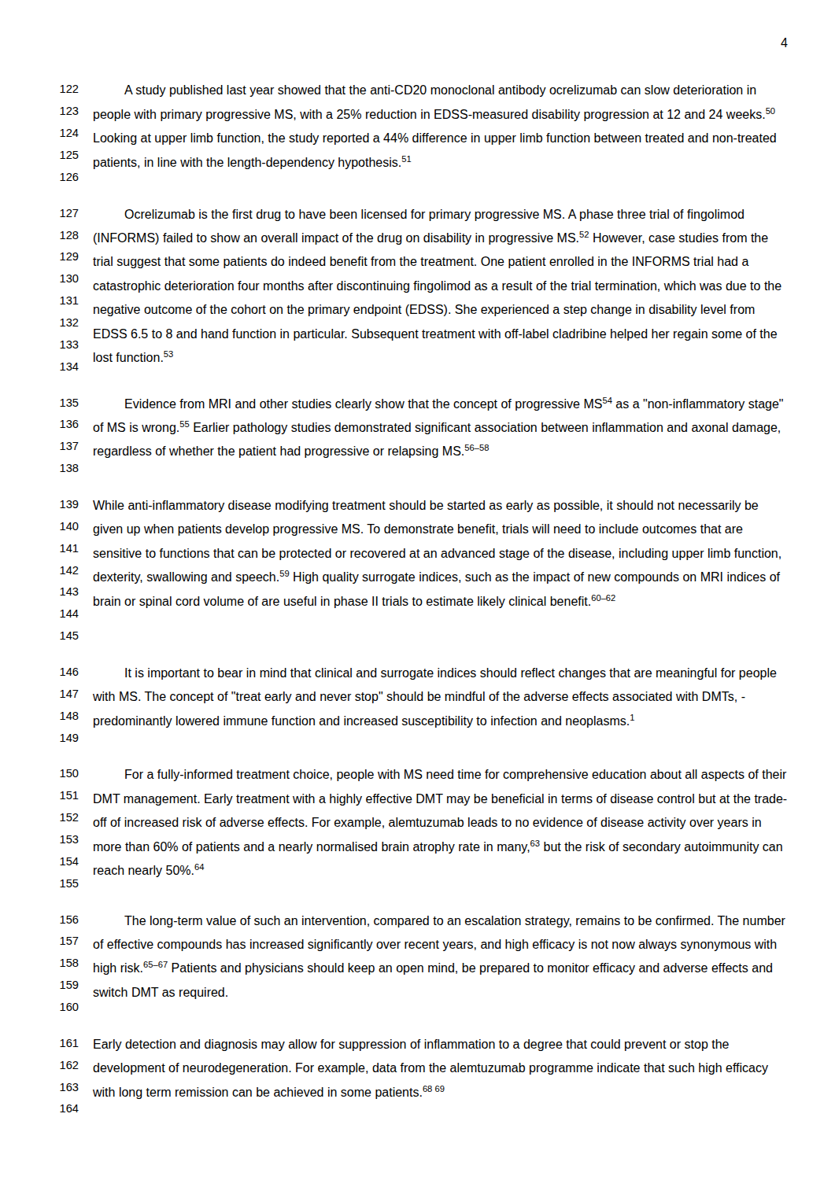4
122
123
124
125
126
A study published last year showed that the anti-CD20 monoclonal antibody ocrelizumab can slow deterioration in people with primary progressive MS, with a 25% reduction in EDSS-measured disability progression at 12 and 24 weeks.50 Looking at upper limb function, the study reported a 44% difference in upper limb function between treated and non-treated patients, in line with the length-dependency hypothesis.51
127
128
129
130
131
132
133
134
Ocrelizumab is the first drug to have been licensed for primary progressive MS. A phase three trial of fingolimod (INFORMS) failed to show an overall impact of the drug on disability in progressive MS.52 However, case studies from the trial suggest that some patients do indeed benefit from the treatment. One patient enrolled in the INFORMS trial had a catastrophic deterioration four months after discontinuing fingolimod as a result of the trial termination, which was due to the negative outcome of the cohort on the primary endpoint (EDSS). She experienced a step change in disability level from EDSS 6.5 to 8 and hand function in particular. Subsequent treatment with off-label cladribine helped her regain some of the lost function.53
135
136
137
138
Evidence from MRI and other studies clearly show that the concept of progressive MS54 as a "non-inflammatory stage" of MS is wrong.55 Earlier pathology studies demonstrated significant association between inflammation and axonal damage, regardless of whether the patient had progressive or relapsing MS.56–58
139
140
141
142
143
144
145
While anti-inflammatory disease modifying treatment should be started as early as possible, it should not necessarily be given up when patients develop progressive MS. To demonstrate benefit, trials will need to include outcomes that are sensitive to functions that can be protected or recovered at an advanced stage of the disease, including upper limb function, dexterity, swallowing and speech.59 High quality surrogate indices, such as the impact of new compounds on MRI indices of brain or spinal cord volume of are useful in phase II trials to estimate likely clinical benefit.60–62
146
147
148
149
It is important to bear in mind that clinical and surrogate indices should reflect changes that are meaningful for people with MS. The concept of "treat early and never stop" should be mindful of the adverse effects associated with DMTs, - predominantly lowered immune function and increased susceptibility to infection and neoplasms.1
150
151
152
153
154
155
For a fully-informed treatment choice, people with MS need time for comprehensive education about all aspects of their DMT management. Early treatment with a highly effective DMT may be beneficial in terms of disease control but at the trade-off of increased risk of adverse effects. For example, alemtuzumab leads to no evidence of disease activity over years in more than 60% of patients and a nearly normalised brain atrophy rate in many,63 but the risk of secondary autoimmunity can reach nearly 50%.64
156
157
158
159
160
The long-term value of such an intervention, compared to an escalation strategy, remains to be confirmed. The number of effective compounds has increased significantly over recent years, and high efficacy is not now always synonymous with high risk.65–67 Patients and physicians should keep an open mind, be prepared to monitor efficacy and adverse effects and switch DMT as required.
161
162
163
164
Early detection and diagnosis may allow for suppression of inflammation to a degree that could prevent or stop the development of neurodegeneration. For example, data from the alemtuzumab programme indicate that such high efficacy with long term remission can be achieved in some patients.68 69